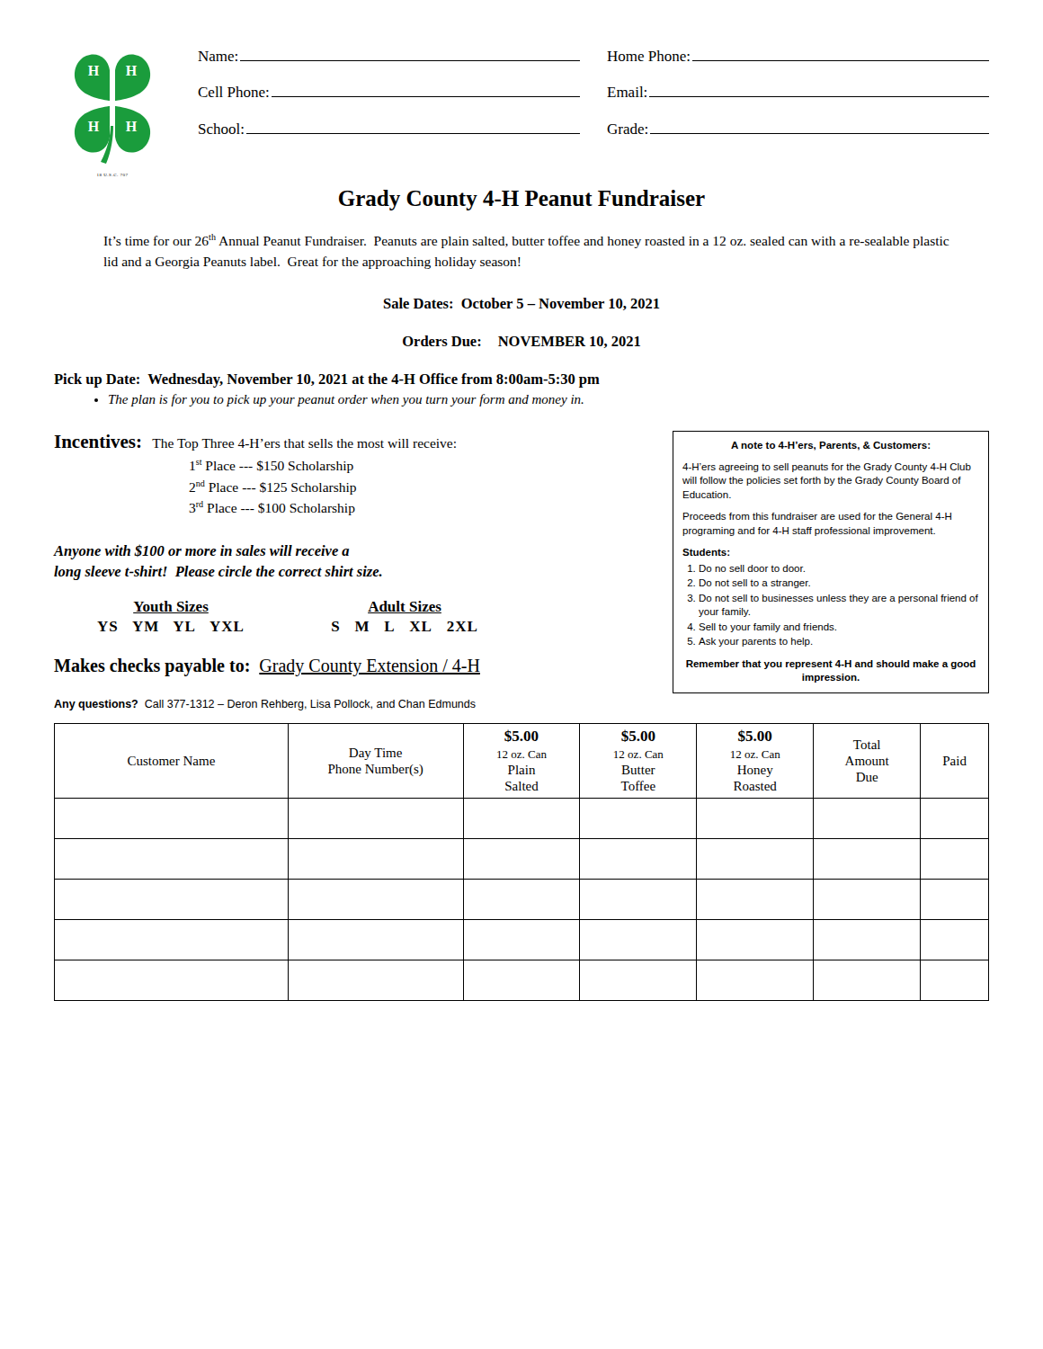H H H H
18 U.S.C. 707
Name:
Home Phone:
Cell Phone:
Email:
School:
Grade:
Grady County 4-H Peanut Fundraiser
It’s time for our 26th Annual Peanut Fundraiser. Peanuts are plain salted, butter toffee and honey roasted in a 12 oz. sealed can with a re-sealable plastic lid and a Georgia Peanuts label. Great for the approaching holiday season!
Sale Dates: October 5 – November 10, 2021
Orders Due: NOVEMBER 10, 2021
Pick up Date: Wednesday, November 10, 2021 at the 4-H Office from 8:00am-5:30 pm
The plan is for you to pick up your peanut order when you turn your form and money in.
Incentives: The Top Three 4-H’ers that sells the most will receive:
1st Place --- $150 Scholarship
2nd Place --- $125 Scholarship
3rd Place --- $100 Scholarship
Anyone with $100 or more in sales will receive a
long sleeve t-shirt! Please circle the correct shirt size.
Youth Sizes Adult Sizes
YS YM YL YXL S M L XL 2XL
Makes checks payable to: Grady County Extension / 4-H
A note to 4-H’ers, Parents, & Customers:
4-H’ers agreeing to sell peanuts for the Grady County 4-H Club will follow the policies set forth by the Grady County Board of Education.
Proceeds from this fundraiser are used for the General 4-H programing and for 4-H staff professional improvement.
Students:
Do no sell door to door.
Do not sell to a stranger.
Do not sell to businesses unless they are a personal friend of your family.
Sell to your family and friends.
Ask your parents to help.
Remember that you represent 4-H and should make a good impression.
Any questions? Call 377-1312 – Deron Rehberg, Lisa Pollock, and Chan Edmunds
| Customer Name | Day Time Phone Number(s) | $5.00 12 oz. Can Plain Salted | $5.00 12 oz. Can Butter Toffee | $5.00 12 oz. Can Honey Roasted | Total Amount Due | Paid |
| --- | --- | --- | --- | --- | --- | --- |